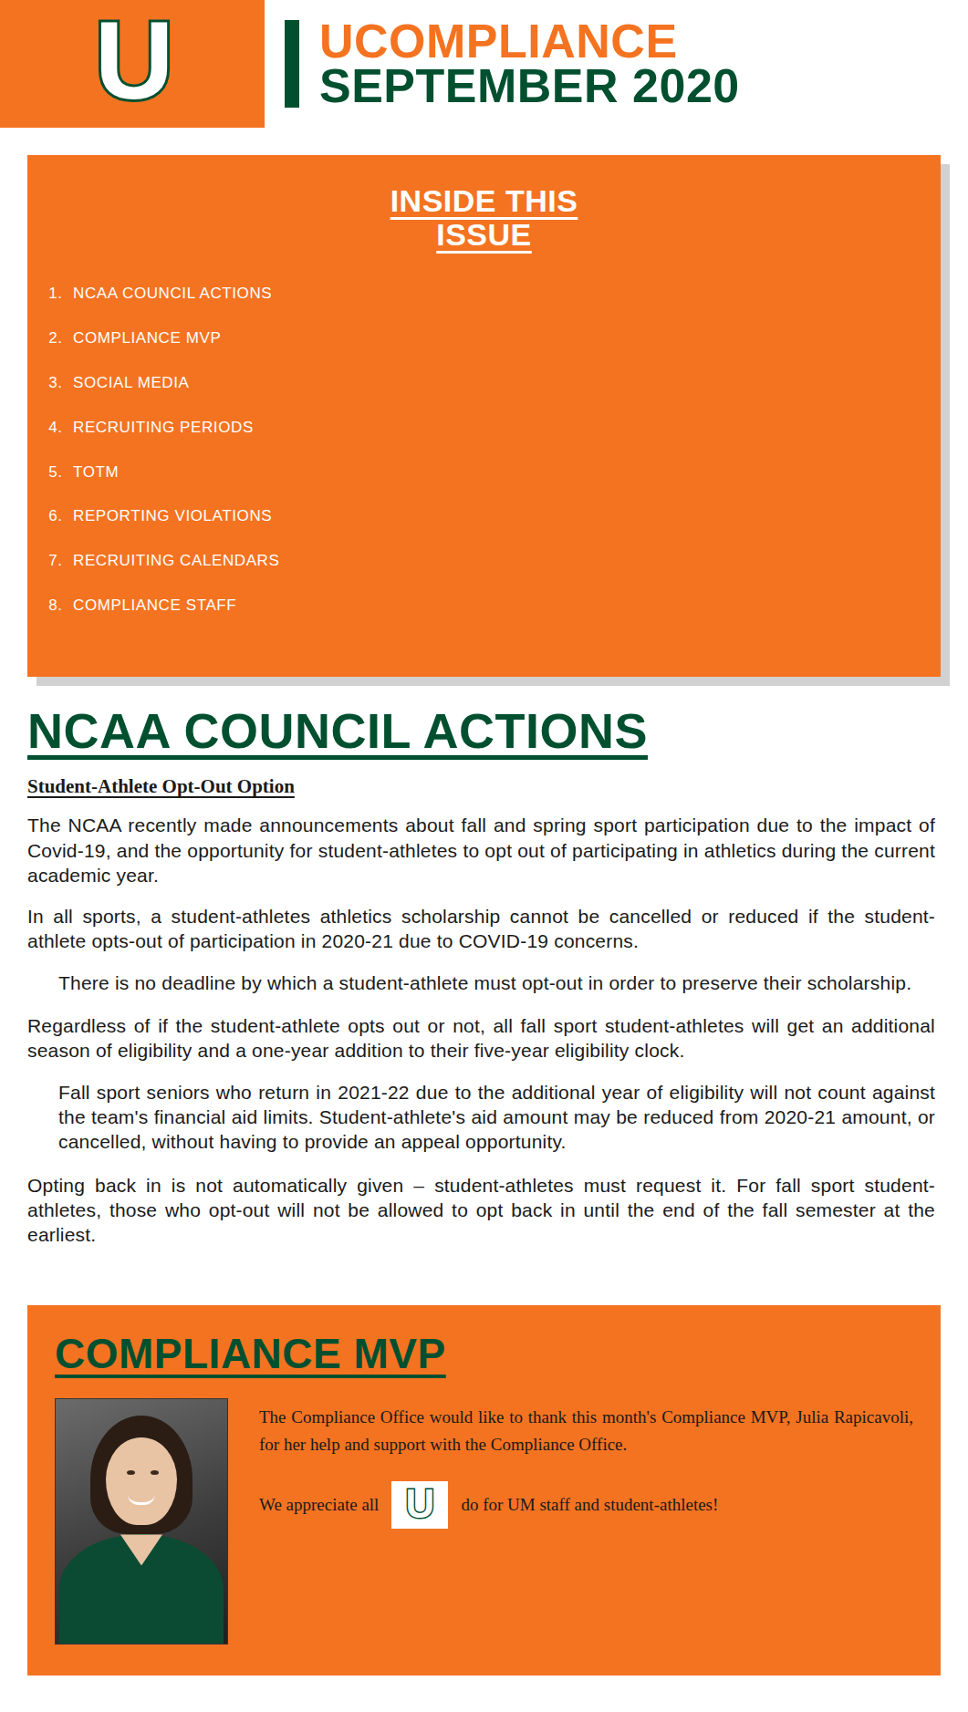U
UCOMPLIANCE SEPTEMBER 2020
INSIDE THIS
ISSUE
NCAA COUNCIL ACTIONS
COMPLIANCE MVP
SOCIAL MEDIA
RECRUITING PERIODS
TOTM
REPORTING VIOLATIONS
RECRUITING CALENDARS
COMPLIANCE STAFF
NCAA COUNCIL ACTIONS
Student-Athlete Opt-Out Option
The NCAA recently made announcements about fall and spring sport participation due to the impact of Covid-19, and the opportunity for student-athletes to opt out of participating in athletics during the current academic year.
In all sports, a student-athletes athletics scholarship cannot be cancelled or reduced if the student-athlete opts-out of participation in 2020-21 due to COVID-19 concerns.
There is no deadline by which a student-athlete must opt-out in order to preserve their scholarship.
Regardless of if the student-athlete opts out or not, all fall sport student-athletes will get an additional season of eligibility and a one-year addition to their five-year eligibility clock.
Fall sport seniors who return in 2021-22 due to the additional year of eligibility will not count against the team's financial aid limits. Student-athlete's aid amount may be reduced from 2020-21 amount, or cancelled, without having to provide an appeal opportunity.
Opting back in is not automatically given – student-athletes must request it. For fall sport student-athletes, those who opt-out will not be allowed to opt back in until the end of the fall semester at the earliest.
COMPLIANCE MVP
The Compliance Office would like to thank this month's Compliance MVP, Julia Rapicavoli, for her help and support with the Compliance Office.
We appreciate all U do for UM staff and student-athletes!